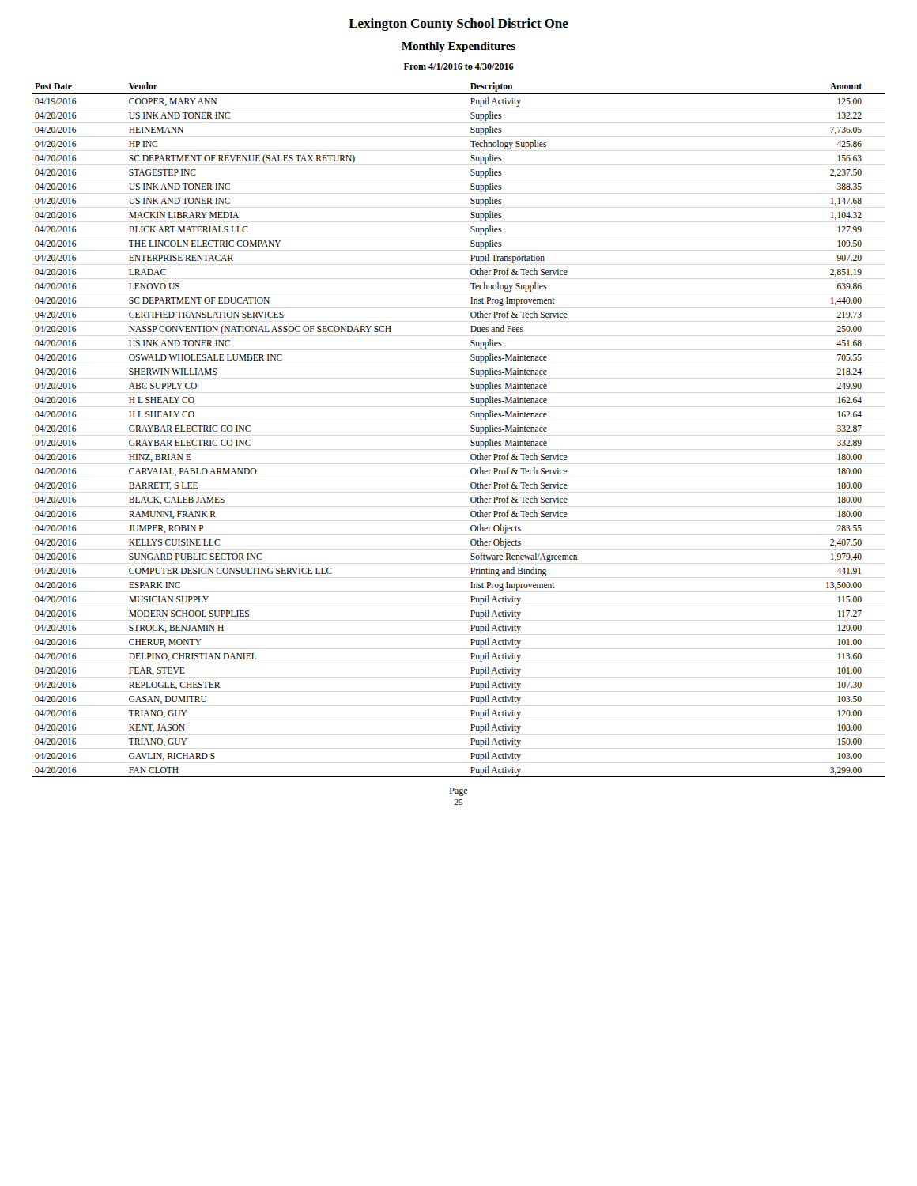Lexington County School District One
Monthly Expenditures
From 4/1/2016 to 4/30/2016
| Post Date | Vendor | Descripton | Amount |
| --- | --- | --- | --- |
| 04/19/2016 | COOPER, MARY ANN | Pupil Activity | 125.00 |
| 04/20/2016 | US INK AND TONER INC | Supplies | 132.22 |
| 04/20/2016 | HEINEMANN | Supplies | 7,736.05 |
| 04/20/2016 | HP INC | Technology Supplies | 425.86 |
| 04/20/2016 | SC DEPARTMENT OF REVENUE (SALES TAX RETURN) | Supplies | 156.63 |
| 04/20/2016 | STAGESTEP INC | Supplies | 2,237.50 |
| 04/20/2016 | US INK AND TONER INC | Supplies | 388.35 |
| 04/20/2016 | US INK AND TONER INC | Supplies | 1,147.68 |
| 04/20/2016 | MACKIN LIBRARY MEDIA | Supplies | 1,104.32 |
| 04/20/2016 | BLICK ART MATERIALS LLC | Supplies | 127.99 |
| 04/20/2016 | THE LINCOLN ELECTRIC COMPANY | Supplies | 109.50 |
| 04/20/2016 | ENTERPRISE RENTACAR | Pupil Transportation | 907.20 |
| 04/20/2016 | LRADAC | Other Prof & Tech Service | 2,851.19 |
| 04/20/2016 | LENOVO US | Technology Supplies | 639.86 |
| 04/20/2016 | SC DEPARTMENT OF EDUCATION | Inst Prog Improvement | 1,440.00 |
| 04/20/2016 | CERTIFIED TRANSLATION SERVICES | Other Prof & Tech Service | 219.73 |
| 04/20/2016 | NASSP CONVENTION (NATIONAL ASSOC OF SECONDARY SCH | Dues and Fees | 250.00 |
| 04/20/2016 | US INK AND TONER INC | Supplies | 451.68 |
| 04/20/2016 | OSWALD WHOLESALE LUMBER INC | Supplies-Maintenace | 705.55 |
| 04/20/2016 | SHERWIN WILLIAMS | Supplies-Maintenace | 218.24 |
| 04/20/2016 | ABC SUPPLY CO | Supplies-Maintenace | 249.90 |
| 04/20/2016 | H L SHEALY CO | Supplies-Maintenace | 162.64 |
| 04/20/2016 | H L SHEALY CO | Supplies-Maintenace | 162.64 |
| 04/20/2016 | GRAYBAR ELECTRIC CO INC | Supplies-Maintenace | 332.87 |
| 04/20/2016 | GRAYBAR ELECTRIC CO INC | Supplies-Maintenace | 332.89 |
| 04/20/2016 | HINZ, BRIAN E | Other Prof & Tech Service | 180.00 |
| 04/20/2016 | CARVAJAL, PABLO ARMANDO | Other Prof & Tech Service | 180.00 |
| 04/20/2016 | BARRETT, S LEE | Other Prof & Tech Service | 180.00 |
| 04/20/2016 | BLACK, CALEB JAMES | Other Prof & Tech Service | 180.00 |
| 04/20/2016 | RAMUNNI, FRANK R | Other Prof & Tech Service | 180.00 |
| 04/20/2016 | JUMPER, ROBIN P | Other Objects | 283.55 |
| 04/20/2016 | KELLYS CUISINE LLC | Other Objects | 2,407.50 |
| 04/20/2016 | SUNGARD PUBLIC SECTOR INC | Software Renewal/Agreemen | 1,979.40 |
| 04/20/2016 | COMPUTER DESIGN CONSULTING SERVICE LLC | Printing and Binding | 441.91 |
| 04/20/2016 | ESPARK INC | Inst Prog Improvement | 13,500.00 |
| 04/20/2016 | MUSICIAN SUPPLY | Pupil Activity | 115.00 |
| 04/20/2016 | MODERN SCHOOL SUPPLIES | Pupil Activity | 117.27 |
| 04/20/2016 | STROCK, BENJAMIN H | Pupil Activity | 120.00 |
| 04/20/2016 | CHERUP, MONTY | Pupil Activity | 101.00 |
| 04/20/2016 | DELPINO, CHRISTIAN DANIEL | Pupil Activity | 113.60 |
| 04/20/2016 | FEAR, STEVE | Pupil Activity | 101.00 |
| 04/20/2016 | REPLOGLE, CHESTER | Pupil Activity | 107.30 |
| 04/20/2016 | GASAN, DUMITRU | Pupil Activity | 103.50 |
| 04/20/2016 | TRIANO, GUY | Pupil Activity | 120.00 |
| 04/20/2016 | KENT, JASON | Pupil Activity | 108.00 |
| 04/20/2016 | TRIANO, GUY | Pupil Activity | 150.00 |
| 04/20/2016 | GAVLIN, RICHARD S | Pupil Activity | 103.00 |
| 04/20/2016 | FAN CLOTH | Pupil Activity | 3,299.00 |
Page
25